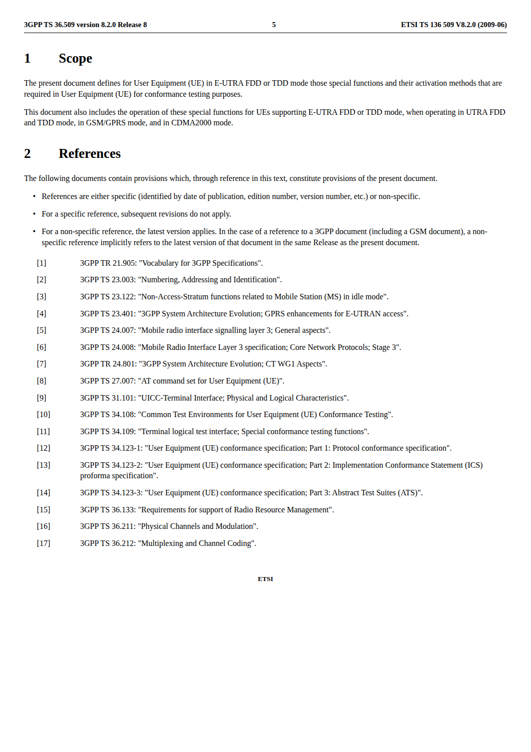3GPP TS 36.509 version 8.2.0 Release 8
5
ETSI TS 136 509 V8.2.0 (2009-06)
1 Scope
The present document defines for User Equipment (UE) in E-UTRA FDD or TDD mode those special functions and their activation methods that are required in User Equipment (UE) for conformance testing purposes.
This document also includes the operation of these special functions for UEs supporting E-UTRA FDD or TDD mode, when operating in UTRA FDD and TDD mode, in GSM/GPRS mode, and in CDMA2000 mode.
2 References
The following documents contain provisions which, through reference in this text, constitute provisions of the present document.
References are either specific (identified by date of publication, edition number, version number, etc.) or non-specific.
For a specific reference, subsequent revisions do not apply.
For a non-specific reference, the latest version applies. In the case of a reference to a 3GPP document (including a GSM document), a non-specific reference implicitly refers to the latest version of that document in the same Release as the present document.
| [1] | 3GPP TR 21.905: "Vocabulary for 3GPP Specifications". |
| [2] | 3GPP TS 23.003: "Numbering, Addressing and Identification". |
| [3] | 3GPP TS 23.122: "Non-Access-Stratum functions related to Mobile Station (MS) in idle mode". |
| [4] | 3GPP TS 23.401: "3GPP System Architecture Evolution; GPRS enhancements for E-UTRAN access". |
| [5] | 3GPP TS 24.007: "Mobile radio interface signalling layer 3; General aspects". |
| [6] | 3GPP TS 24.008: "Mobile Radio Interface Layer 3 specification; Core Network Protocols; Stage 3". |
| [7] | 3GPP TR 24.801: "3GPP System Architecture Evolution; CT WG1 Aspects". |
| [8] | 3GPP TS 27.007: "AT command set for User Equipment (UE)". |
| [9] | 3GPP TS 31.101: "UICC-Terminal Interface; Physical and Logical Characteristics". |
| [10] | 3GPP TS 34.108: "Common Test Environments for User Equipment (UE) Conformance Testing". |
| [11] | 3GPP TS 34.109: "Terminal logical test interface; Special conformance testing functions". |
| [12] | 3GPP TS 34.123-1: "User Equipment (UE) conformance specification; Part 1: Protocol conformance specification". |
| [13] | 3GPP TS 34.123-2: "User Equipment (UE) conformance specification; Part 2: Implementation Conformance Statement (ICS) proforma specification". |
| [14] | 3GPP TS 34.123-3: "User Equipment (UE) conformance specification; Part 3: Abstract Test Suites (ATS)". |
| [15] | 3GPP TS 36.133: "Requirements for support of Radio Resource Management". |
| [16] | 3GPP TS 36.211: "Physical Channels and Modulation". |
| [17] | 3GPP TS 36.212: "Multiplexing and Channel Coding". |
ETSI